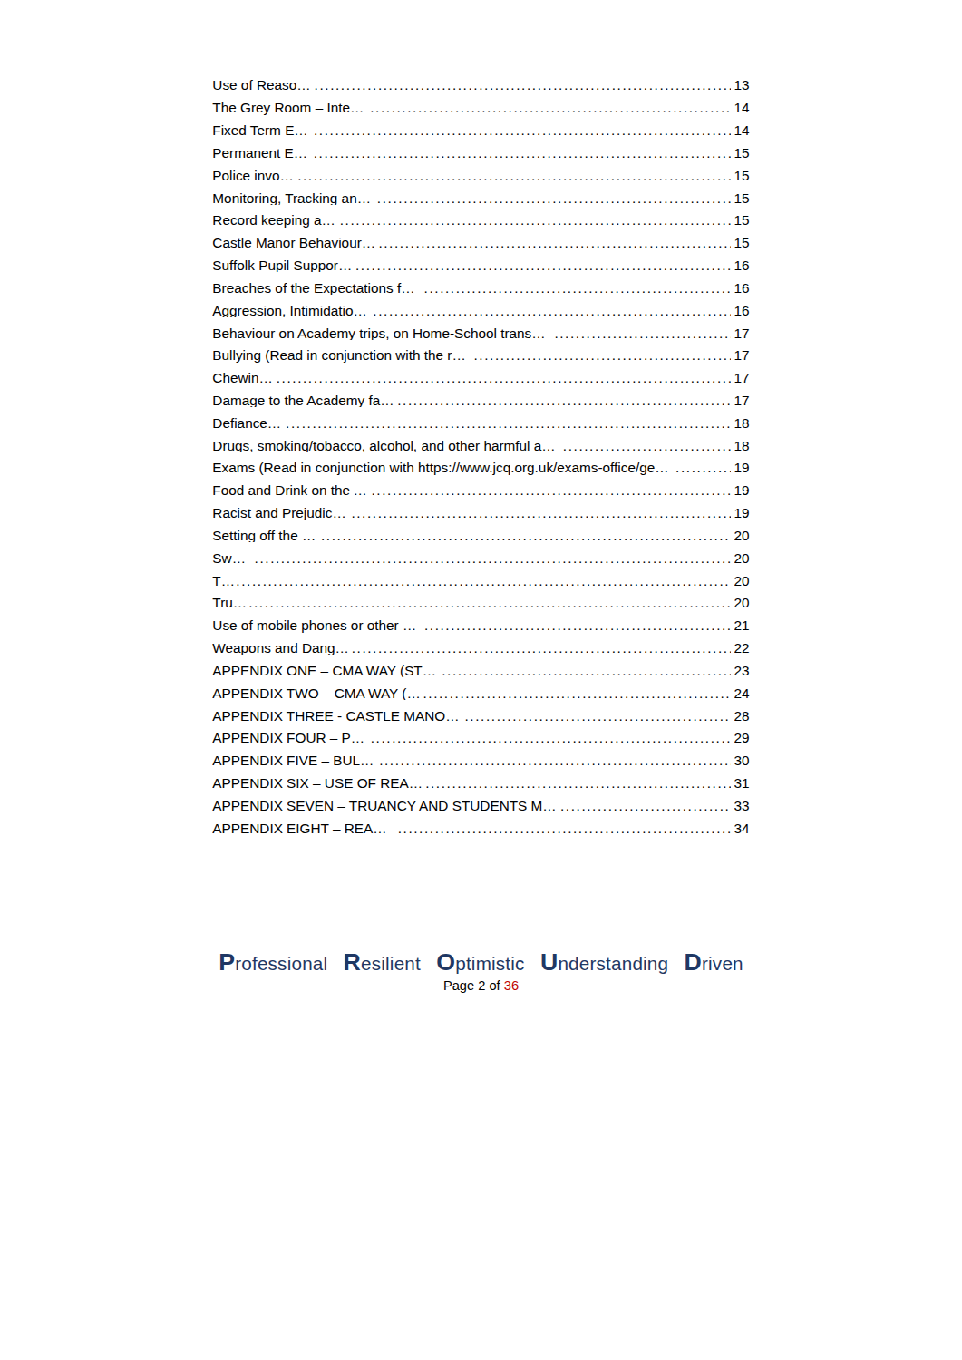Use of Reasonable Force ........................................................................................................................... 13
The Grey Room – Internal Exclusion ................................................................................................. 14
Fixed Term Exclusions ............................................................................................................. 14
Permanent Exclusions ............................................................................................................. 15
Police involvement ................................................................................................................. 15
Monitoring, Tracking and Intervention ............................................................................................. 15
Record keeping and contact ..................................................................................................... 15
Castle Manor Behaviour Plan (CMBP) .............................................................................................. 15
Suffolk Pupil Support Framework ..................................................................................................... 16
Breaches of the Expectations for Learning Policy .................................................................................. 16
Aggression, Intimidation and Violence .................................................................................................. 16
Behaviour on Academy trips, on Home-School transport and after school ........................................... 17
Bullying (Read in conjunction with the relationships policy) .................................................................. 17
Chewing Gum ......................................................................................................................... 17
Damage to the Academy fabric or furniture ......................................................................................... 17
Defiance of staff ..................................................................................................................... 18
Drugs, smoking/tobacco, alcohol, and other harmful and illegal substances ......................................... 18
Exams (Read in conjunction with https://www.jcq.org.uk/exams-office/general-regulations/) ............ 19
Food and Drink on the Academy Site ................................................................................................. 19
Racist and Prejudice Incidents ................................................................................................. 19
Setting off the fire alarm .......................................................................................................... 20
Swearing ................................................................................................................................. 20
Theft ....................................................................................................................................... 20
Truancy ................................................................................................................................... 20
Use of mobile phones or other electronic devices .................................................................................. 21
Weapons and Dangerous item ................................................................................................. 22
APPENDIX ONE – CMA WAY (STUDENT VERSION) .............................................................................. 23
APPENDIX TWO – CMA WAY (STAFF VERSION) ..................................................................................... 24
APPENDIX THREE - CASTLE MANOR BEHAVIOUR PLAN ......................................................................... 28
APPENDIX FOUR – PERFECT DAY ................................................................................................. 29
APPENDIX FIVE – BULLYING POLICY ................................................................................................. 30
APPENDIX SIX – USE OF REASONABLE FORCE ..................................................................................... 31
APPENDIX SEVEN – TRUANCY AND STUDENTS MISSING FROM LESSONS ............................................. 33
APPENDIX EIGHT – READMISSION FORM ............................................................................................. 34
Professional Resilient Optimistic Understanding Driven
Page 2 of 36